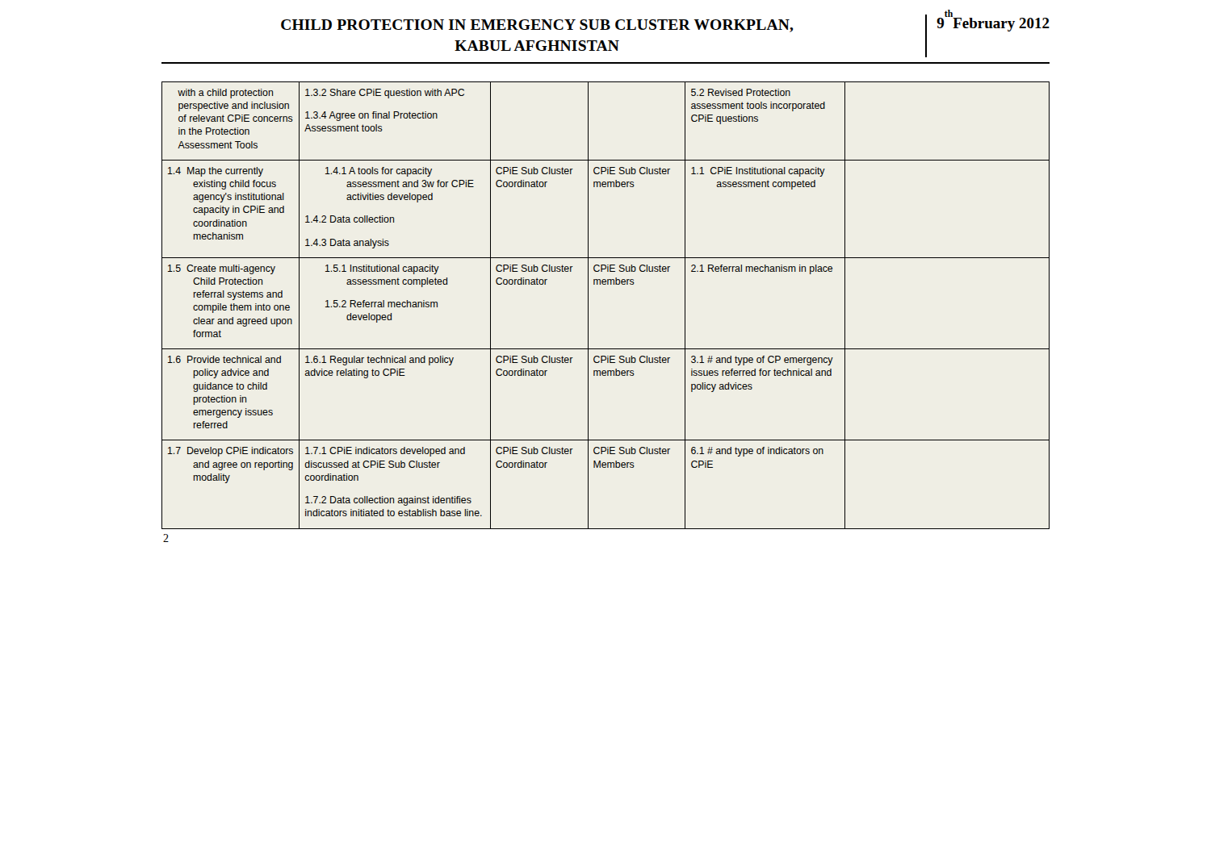CHILD PROTECTION IN EMERGENCY SUB CLUSTER WORKPLAN,
KABUL AFGHNISTAN
9th February 2012
| with a child protection perspective and inclusion of relevant CPiE concerns in the Protection Assessment Tools | 1.3.2 Share CPiE question with APC 1.3.4 Agree on final Protection Assessment tools | | | 5.2 Revised Protection assessment tools incorporated CPiE questions | |
| 1.4 Map the currently existing child focus agency's institutional capacity in CPiE and coordination mechanism | 1.4.1 A tools for capacity assessment and 3w for CPiE activities developed 1.4.2 Data collection 1.4.3 Data analysis | CPiE Sub Cluster Coordinator | CPiE Sub Cluster members | 1.1 CPiE Institutional capacity assessment competed | |
| 1.5 Create multi-agency Child Protection referral systems and compile them into one clear and agreed upon format | 1.5.1 Institutional capacity assessment completed 1.5.2 Referral mechanism developed | CPiE Sub Cluster Coordinator | CPiE Sub Cluster members | 2.1 Referral mechanism in place | |
| 1.6 Provide technical and policy advice and guidance to child protection in emergency issues referred | 1.6.1 Regular technical and policy advice relating to CPiE | CPiE Sub Cluster Coordinator | CPiE Sub Cluster members | 3.1 # and type of CP emergency issues referred for technical and policy advices | |
| 1.7 Develop CPiE indicators and agree on reporting modality | 1.7.1 CPiE indicators developed and discussed at CPiE Sub Cluster coordination 1.7.2 Data collection against identifies indicators initiated to establish base line. | CPiE Sub Cluster Coordinator | CPiE Sub Cluster Members | 6.1 # and type of indicators on CPiE | |
2